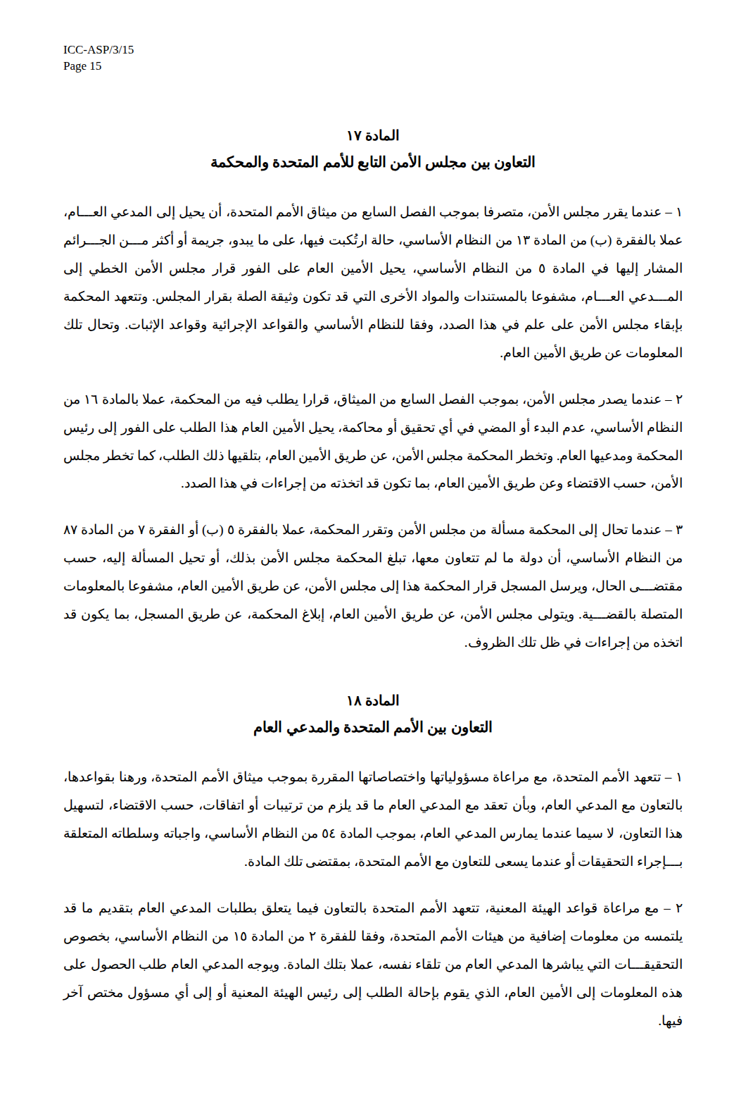ICC-ASP/3/15
Page 15
المادة ١٧
التعاون بين مجلس الأمن التابع للأمم المتحدة والمحكمة
١ – عندما يقرر مجلس الأمن، متصرفا بموجب الفصل السابع من ميثاق الأمم المتحدة، أن يحيل إلى المدعي العـــام، عملا بالفقرة (ب) من المادة ١٣ من النظام الأساسي، حالة ارتُكبت فيها، على ما يبدو، جريمة أو أكثر مـــن الجـــرائم المشار إليها في المادة ٥ من النظام الأساسي، يحيل الأمين العام على الفور قرار مجلس الأمن الخطي إلى المـــدعي العـــام، مشفوعا بالمستندات والمواد الأخرى التي قد تكون وثيقة الصلة بقرار المجلس. وتتعهد المحكمة بإبقاء مجلس الأمن على علم في هذا الصدد، وفقا للنظام الأساسي والقواعد الإجرائية وقواعد الإثبات. وتحال تلك المعلومات عن طريق الأمين العام.
٢ – عندما يصدر مجلس الأمن، بموجب الفصل السابع من الميثاق، قرارا يطلب فيه من المحكمة، عملا بالمادة ١٦ من النظام الأساسي، عدم البدء أو المضي في أي تحقيق أو محاكمة، يحيل الأمين العام هذا الطلب على الفور إلى رئيس المحكمة ومدعيها العام. وتخطر المحكمة مجلس الأمن، عن طريق الأمين العام، بتلقيها ذلك الطلب، كما تخطر مجلس الأمن، حسب الاقتضاء وعن طريق الأمين العام، بما تكون قد اتخذته من إجراءات في هذا الصدد.
٣ – عندما تحال إلى المحكمة مسألة من مجلس الأمن وتقرر المحكمة، عملا بالفقرة ٥ (ب) أو الفقرة ٧ من المادة ٨٧ من النظام الأساسي، أن دولة ما لم تتعاون معها، تبلغ المحكمة مجلس الأمن بذلك، أو تحيل المسألة إليه، حسب مقتضـــى الحال، ويرسل المسجل قرار المحكمة هذا إلى مجلس الأمن، عن طريق الأمين العام، مشفوعا بالمعلومات المتصلة بالقضـــية. ويتولى مجلس الأمن، عن طريق الأمين العام، إبلاغ المحكمة، عن طريق المسجل، بما يكون قد اتخذه من إجراءات في ظل تلك الظروف.
المادة ١٨
التعاون بين الأمم المتحدة والمدعي العام
١ – تتعهد الأمم المتحدة، مع مراعاة مسؤولياتها واختصاصاتها المقررة بموجب ميثاق الأمم المتحدة، ورهنا بقواعدها، بالتعاون مع المدعي العام، وبأن تعقد مع المدعي العام ما قد يلزم من ترتيبات أو اتفاقات، حسب الاقتضاء، لتسهيل هذا التعاون، لا سيما عندما يمارس المدعي العام، بموجب المادة ٥٤ من النظام الأساسي، واجباته وسلطاته المتعلقة بـــإجراء التحقيقات أو عندما يسعى للتعاون مع الأمم المتحدة، بمقتضى تلك المادة.
٢ – مع مراعاة قواعد الهيئة المعنية، تتعهد الأمم المتحدة بالتعاون فيما يتعلق بطلبات المدعي العام بتقديم ما قد يلتمسه من معلومات إضافية من هيئات الأمم المتحدة، وفقا للفقرة ٢ من المادة ١٥ من النظام الأساسي، بخصوص التحقيقـــات التي يباشرها المدعي العام من تلقاء نفسه، عملا بتلك المادة. ويوجه المدعي العام طلب الحصول على هذه المعلومات إلى الأمين العام، الذي يقوم بإحالة الطلب إلى رئيس الهيئة المعنية أو إلى أي مسؤول مختص آخر فيها.